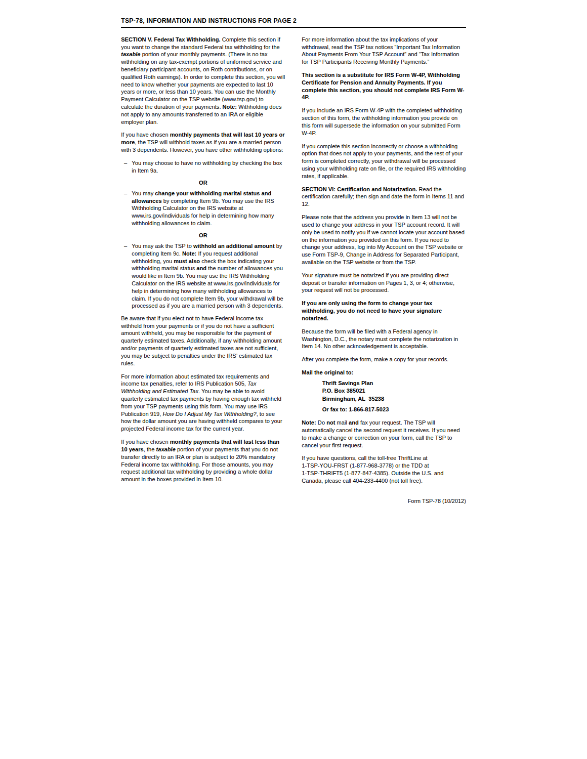TSP-78, Information and Instructions for Page 2
SECTION V. Federal Tax Withholding. Complete this section if you want to change the standard Federal tax withholding for the taxable portion of your monthly payments. (There is no tax withholding on any tax-exempt portions of uniformed service and beneficiary participant accounts, on Roth contributions, or on qualified Roth earnings). In order to complete this section, you will need to know whether your payments are expected to last 10 years or more, or less than 10 years. You can use the Monthly Payment Calculator on the TSP website (www.tsp.gov) to calculate the duration of your payments. Note: Withholding does not apply to any amounts transferred to an IRA or eligible employer plan.
If you have chosen monthly payments that will last 10 years or more, the TSP will withhold taxes as if you are a married person with 3 dependents. However, you have other withholding options:
You may choose to have no withholding by checking the box in Item 9a.
OR
You may change your withholding marital status and allowances by completing Item 9b. You may use the IRS Withholding Calculator on the IRS website at www.irs.gov/individuals for help in determining how many withholding allowances to claim.
OR
You may ask the TSP to withhold an additional amount by completing Item 9c. Note: If you request additional withholding, you must also check the box indicating your withholding marital status and the number of allowances you would like in Item 9b. You may use the IRS Withholding Calculator on the IRS website at www.irs.gov/individuals for help in determining how many withholding allowances to claim. If you do not complete Item 9b, your withdrawal will be processed as if you are a married person with 3 dependents.
Be aware that if you elect not to have Federal income tax withheld from your payments or if you do not have a sufficient amount withheld, you may be responsible for the payment of quarterly estimated taxes. Additionally, if any withholding amount and/or payments of quarterly estimated taxes are not sufficient, you may be subject to penalties under the IRS’ estimated tax rules.
For more information about estimated tax requirements and income tax penalties, refer to IRS Publication 505, Tax Withholding and Estimated Tax. You may be able to avoid quarterly estimated tax payments by having enough tax withheld from your TSP payments using this form. You may use IRS Publication 919, How Do I Adjust My Tax Withholding?, to see how the dollar amount you are having withheld compares to your projected Federal income tax for the current year.
If you have chosen monthly payments that will last less than 10 years, the taxable portion of your payments that you do not transfer directly to an IRA or plan is subject to 20% mandatory Federal income tax withholding. For those amounts, you may request additional tax withholding by providing a whole dollar amount in the boxes provided in Item 10.
For more information about the tax implications of your withdrawal, read the TSP tax notices “Important Tax Information About Payments From Your TSP Account” and “Tax Information for TSP Participants Receiving Monthly Payments.”
This section is a substitute for IRS Form W-4P, Withholding Certificate for Pension and Annuity Payments. If you complete this section, you should not complete IRS Form W-4P.
If you include an IRS Form W-4P with the completed withholding section of this form, the withholding information you provide on this form will supersede the information on your submitted Form W-4P.
If you complete this section incorrectly or choose a withholding option that does not apply to your payments, and the rest of your form is completed correctly, your withdrawal will be processed using your withholding rate on file, or the required IRS withholding rates, if applicable.
SECTION VI: Certification and Notarization. Read the certification carefully; then sign and date the form in Items 11 and 12.
Please note that the address you provide in Item 13 will not be used to change your address in your TSP account record. It will only be used to notify you if we cannot locate your account based on the information you provided on this form. If you need to change your address, log into My Account on the TSP website or use Form TSP-9, Change in Address for Separated Participant, available on the TSP website or from the TSP.
Your signature must be notarized if you are providing direct deposit or transfer information on Pages 1, 3, or 4; otherwise, your request will not be processed.
If you are only using the form to change your tax withholding, you do not need to have your signature notarized.
Because the form will be filed with a Federal agency in Washington, D.C., the notary must complete the notarization in Item 14. No other acknowledgement is acceptable.
After you complete the form, make a copy for your records.
Mail the original to:
Thrift Savings Plan
P.O. Box 385021
Birmingham, AL 35238
Or fax to: 1-866-817-5023
Note: Do not mail and fax your request. The TSP will automatically cancel the second request it receives. If you need to make a change or correction on your form, call the TSP to cancel your first request.
If you have questions, call the toll-free ThriftLine at 1-TSP-YOU-FRST (1-877-968-3778) or the TDD at 1-TSP-THRIFT5 (1-877-847-4385). Outside the U.S. and Canada, please call 404-233-4400 (not toll free).
Form TSP-78 (10/2012)